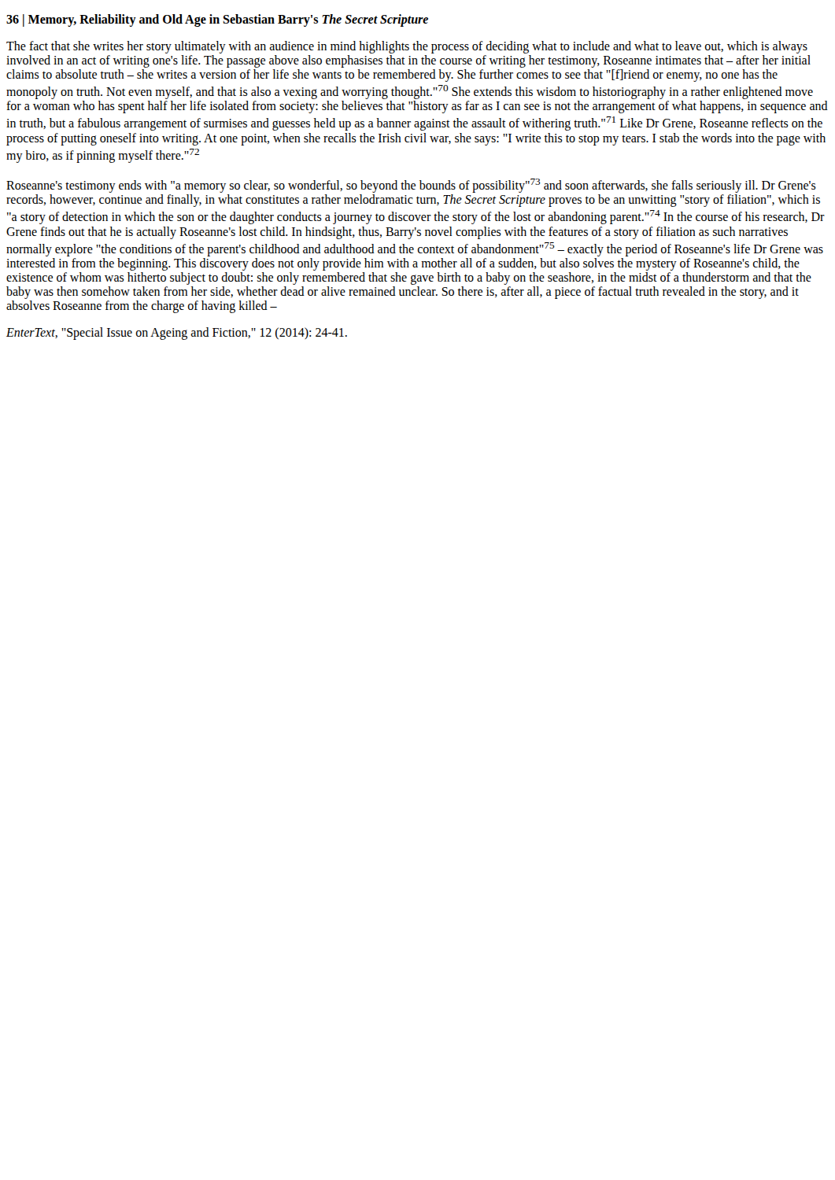36 | Memory, Reliability and Old Age in Sebastian Barry's The Secret Scripture
The fact that she writes her story ultimately with an audience in mind highlights the process of deciding what to include and what to leave out, which is always involved in an act of writing one's life. The passage above also emphasises that in the course of writing her testimony, Roseanne intimates that – after her initial claims to absolute truth – she writes a version of her life she wants to be remembered by. She further comes to see that "[f]riend or enemy, no one has the monopoly on truth. Not even myself, and that is also a vexing and worrying thought."70 She extends this wisdom to historiography in a rather enlightened move for a woman who has spent half her life isolated from society: she believes that "history as far as I can see is not the arrangement of what happens, in sequence and in truth, but a fabulous arrangement of surmises and guesses held up as a banner against the assault of withering truth."71 Like Dr Grene, Roseanne reflects on the process of putting oneself into writing. At one point, when she recalls the Irish civil war, she says: "I write this to stop my tears. I stab the words into the page with my biro, as if pinning myself there."72
Roseanne's testimony ends with "a memory so clear, so wonderful, so beyond the bounds of possibility"73 and soon afterwards, she falls seriously ill. Dr Grene's records, however, continue and finally, in what constitutes a rather melodramatic turn, The Secret Scripture proves to be an unwitting "story of filiation", which is "a story of detection in which the son or the daughter conducts a journey to discover the story of the lost or abandoning parent."74 In the course of his research, Dr Grene finds out that he is actually Roseanne's lost child. In hindsight, thus, Barry's novel complies with the features of a story of filiation as such narratives normally explore "the conditions of the parent's childhood and adulthood and the context of abandonment"75 – exactly the period of Roseanne's life Dr Grene was interested in from the beginning. This discovery does not only provide him with a mother all of a sudden, but also solves the mystery of Roseanne's child, the existence of whom was hitherto subject to doubt: she only remembered that she gave birth to a baby on the seashore, in the midst of a thunderstorm and that the baby was then somehow taken from her side, whether dead or alive remained unclear. So there is, after all, a piece of factual truth revealed in the story, and it absolves Roseanne from the charge of having killed –
EnterText, "Special Issue on Ageing and Fiction," 12 (2014): 24-41.